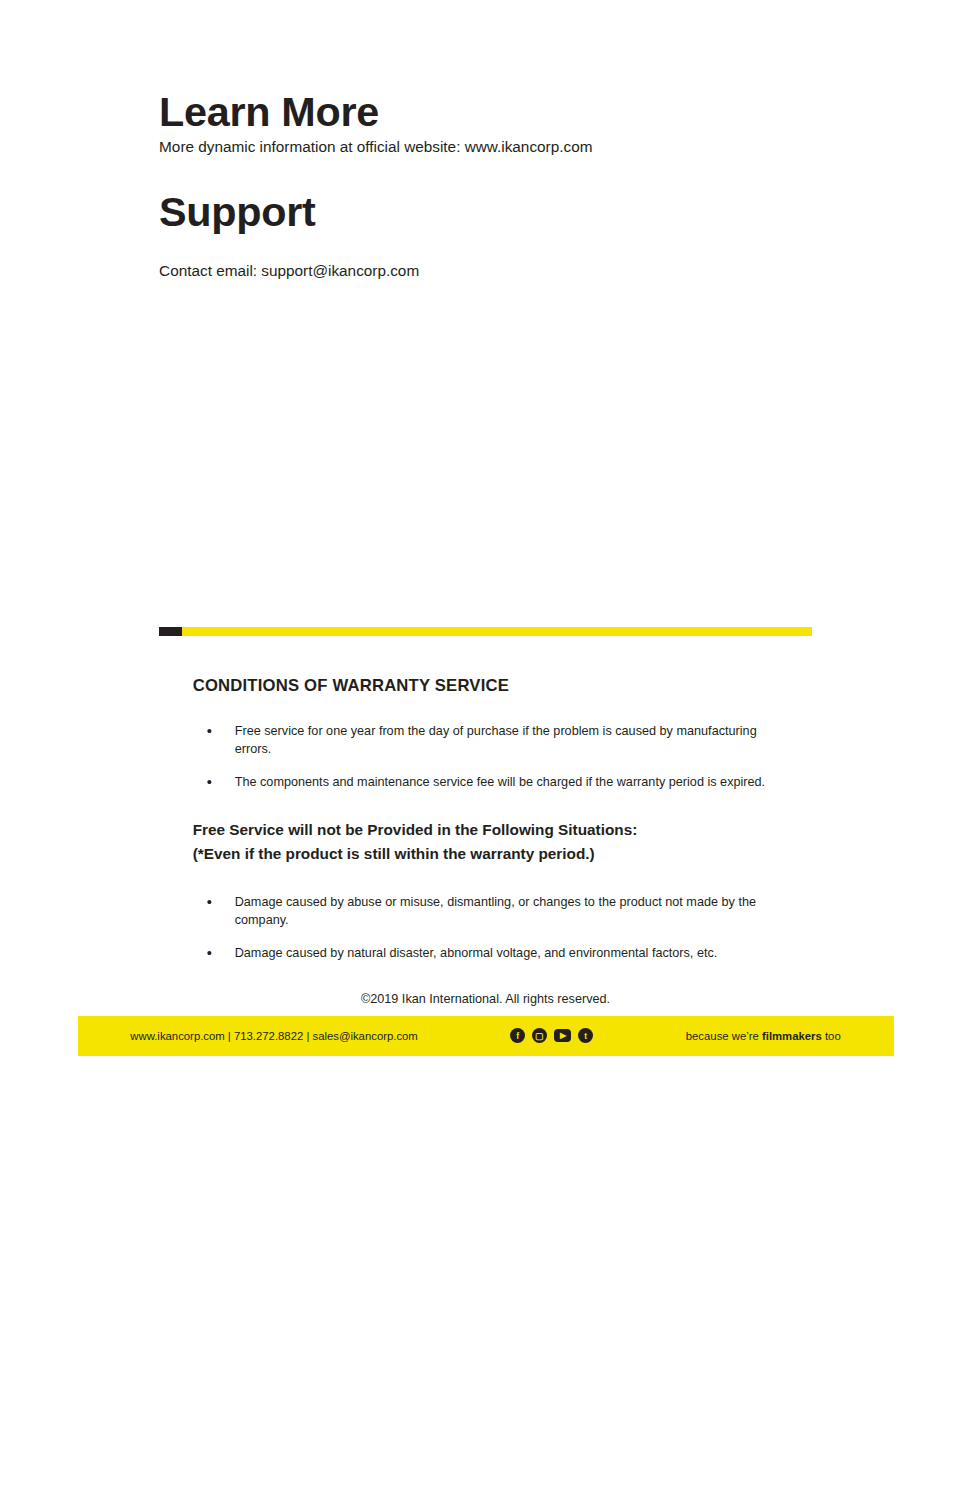Learn More
More dynamic information at official website: www.ikancorp.com
Support
Contact email: support@ikancorp.com
CONDITIONS OF WARRANTY SERVICE
Free service for one year from the day of purchase if the problem is caused by manufacturing errors.
The components and maintenance service fee will be charged if the warranty period is expired.
Free Service will not be Provided in the Following Situations:
(*Even if the product is still within the warranty period.)
Damage caused by abuse or misuse, dismantling, or changes to the product not made by the company.
Damage caused by natural disaster, abnormal voltage, and environmental factors, etc.
©2019 Ikan International. All rights reserved.
-11 -
www.ikancorp.com | 713.272.8822 | sales@ikancorp.com
f ▢ ▶ t
because we’re filmmakers too